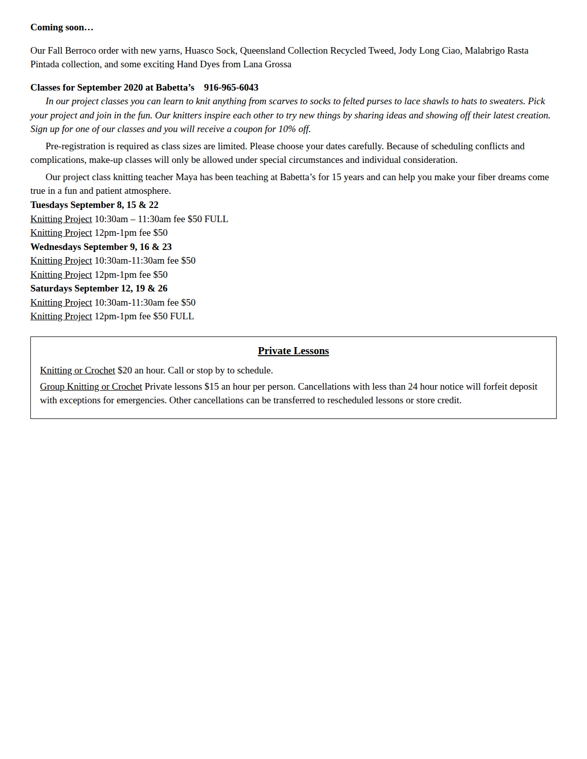Coming soon…
Our Fall Berroco order with new yarns, Huasco Sock, Queensland Collection Recycled Tweed, Jody Long Ciao, Malabrigo Rasta Pintada collection, and some exciting Hand Dyes from Lana Grossa
Classes for September 2020 at Babetta’s 916-965-6043
In our project classes you can learn to knit anything from scarves to socks to felted purses to lace shawls to hats to sweaters. Pick your project and join in the fun. Our knitters inspire each other to try new things by sharing ideas and showing off their latest creation. Sign up for one of our classes and you will receive a coupon for 10% off.
Pre-registration is required as class sizes are limited. Please choose your dates carefully. Because of scheduling conflicts and complications, make-up classes will only be allowed under special circumstances and individual consideration.
Our project class knitting teacher Maya has been teaching at Babetta’s for 15 years and can help you make your fiber dreams come true in a fun and patient atmosphere.
Tuesdays September 8, 15 & 22
Knitting Project 10:30am – 11:30am fee $50 FULL
Knitting Project 12pm-1pm fee $50
Wednesdays September 9, 16 & 23
Knitting Project 10:30am-11:30am fee $50
Knitting Project 12pm-1pm fee $50
Saturdays September 12, 19 & 26
Knitting Project 10:30am-11:30am fee $50
Knitting Project 12pm-1pm fee $50 FULL
Private Lessons
Knitting or Crochet $20 an hour. Call or stop by to schedule.
Group Knitting or Crochet Private lessons $15 an hour per person. Cancellations with less than 24 hour notice will forfeit deposit with exceptions for emergencies. Other cancellations can be transferred to rescheduled lessons or store credit.